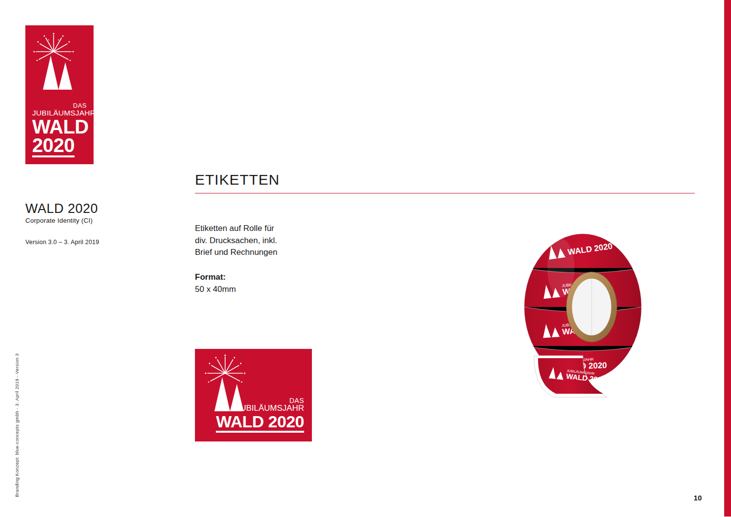DAS
JUBILÄUMSJAHR
WALD
2020
WALD 2020
Corporate Identity (CI)
Version 3.0 – 3. April 2019
Branding Konzept: blue-concepts gmbh - 3. April 2019 - Version 3
ETIKETTEN
Etiketten auf Rolle für
div. Drucksachen, inkl.
Brief und Rechnungen
Format:
50 x 40mm
DAS
JUBILÄUMSJAHR
WALD 2020
WALD 2020 WALD 2020 JUBILÄUMSJAHR WALD 2020 JUBILÄUMSJAHR WALD 2020 JUBILÄUMSJAHR WALD 2020 JUBILÄUMSJAHR
10